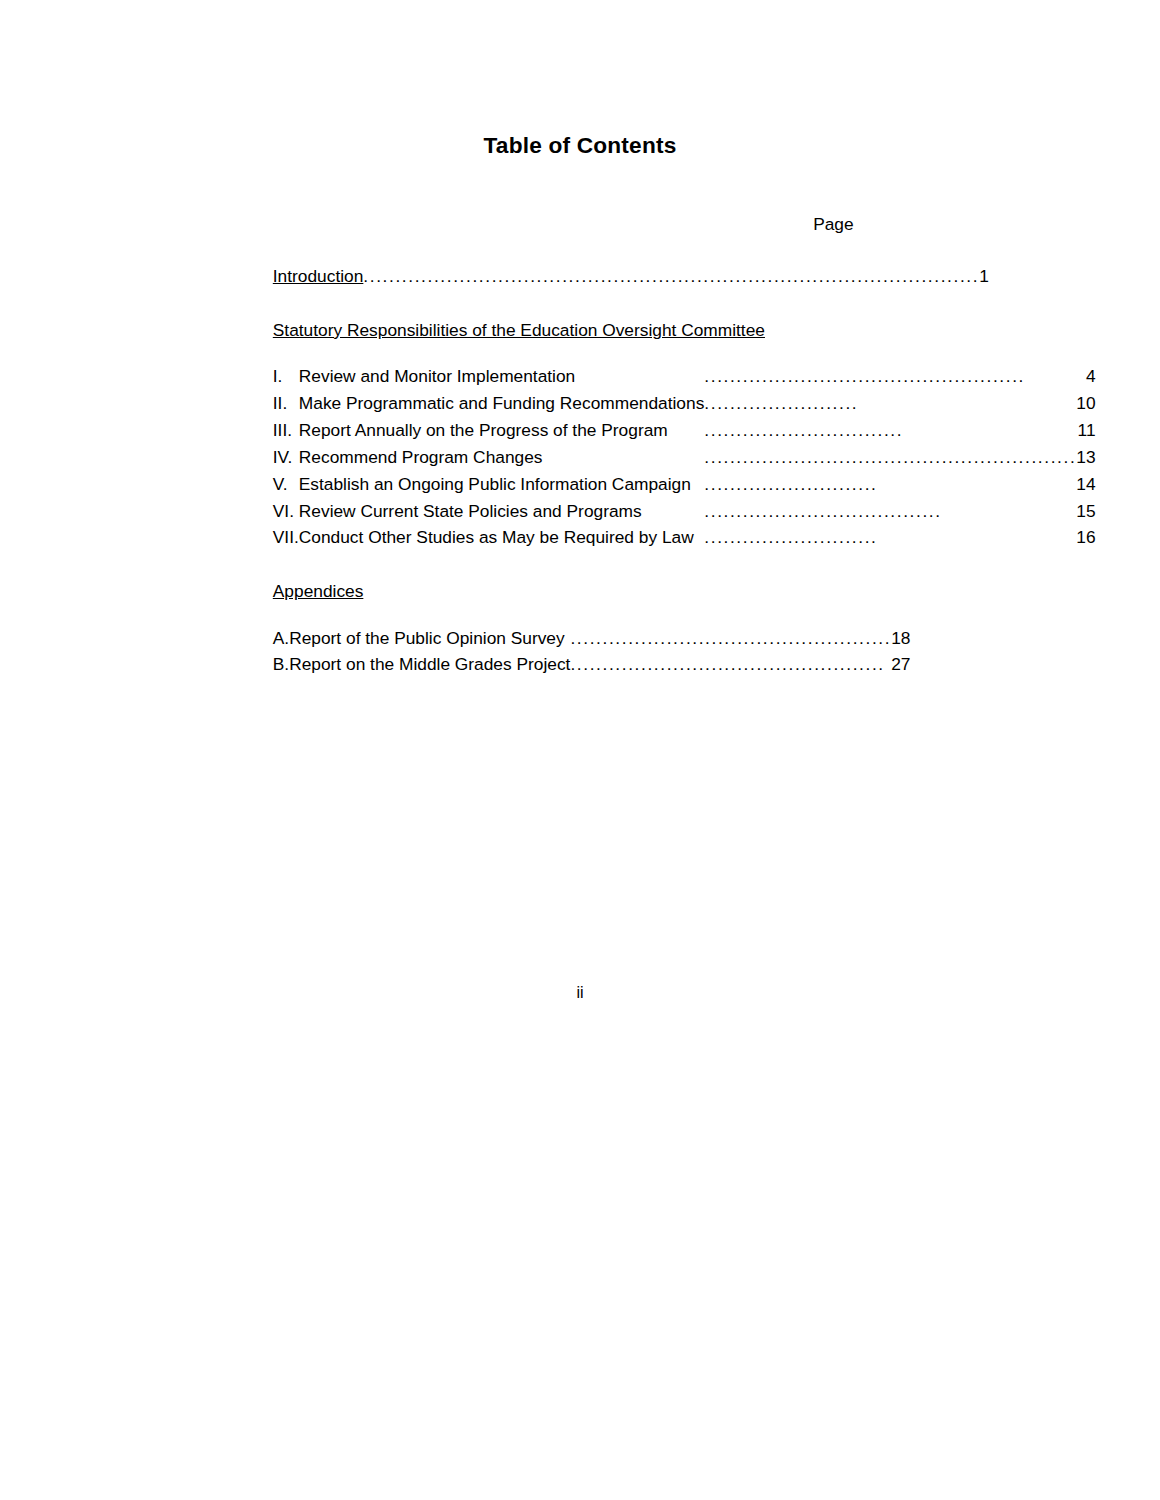Table of Contents
Page
| Introduction | ................................................................................................ | 1 |
Statutory Responsibilities of the Education Oversight Committee
| I. | Review and Monitor Implementation | .................................................. | 4 |
| II. | Make Programmatic and Funding Recommendations | ........................ | 10 |
| III. | Report Annually on the Progress of the Program | ............................... | 11 |
| IV. | Recommend Program Changes | .......................................................... | 13 |
| V. | Establish an Ongoing Public Information Campaign | ........................... | 14 |
| VI. | Review Current State Policies and Programs | ..................................... | 15 |
| VII. | Conduct Other Studies as May be Required by Law | ........................... | 16 |
Appendices
| A. | Report of the Public Opinion Survey | .................................................. | 18 |
| B. | Report on the Middle Grades Project | ................................................. | 27 |
ii